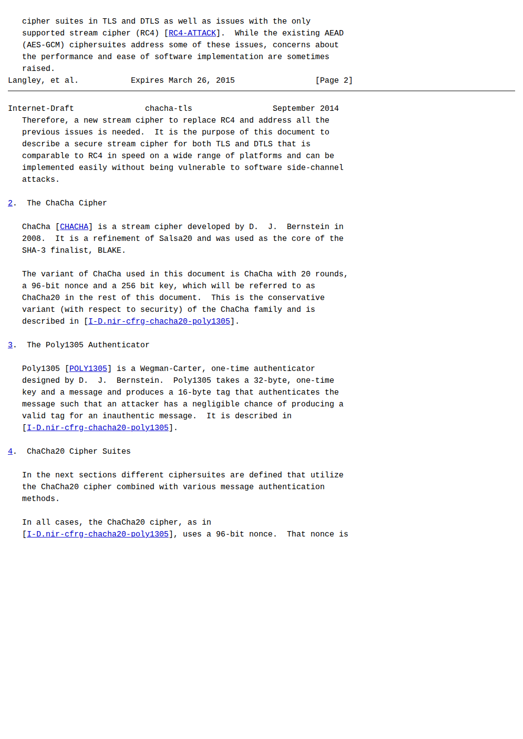cipher suites in TLS and DTLS as well as issues with the only
   supported stream cipher (RC4) [RC4-ATTACK].  While the existing AEAD
   (AES-GCM) ciphersuites address some of these issues, concerns about
   the performance and ease of software implementation are sometimes
   raised.
Langley, et al.           Expires March 26, 2015                 [Page 2]
Internet-Draft               chacha-tls                 September 2014
   Therefore, a new stream cipher to replace RC4 and address all the
   previous issues is needed.  It is the purpose of this document to
   describe a secure stream cipher for both TLS and DTLS that is
   comparable to RC4 in speed on a wide range of platforms and can be
   implemented easily without being vulnerable to software side-channel
   attacks.

2.  The ChaCha Cipher

   ChaCha [CHACHA] is a stream cipher developed by D.  J.  Bernstein in
   2008.  It is a refinement of Salsa20 and was used as the core of the
   SHA-3 finalist, BLAKE.

   The variant of ChaCha used in this document is ChaCha with 20 rounds,
   a 96-bit nonce and a 256 bit key, which will be referred to as
   ChaCha20 in the rest of this document.  This is the conservative
   variant (with respect to security) of the ChaCha family and is
   described in [I-D.nir-cfrg-chacha20-poly1305].

3.  The Poly1305 Authenticator

   Poly1305 [POLY1305] is a Wegman-Carter, one-time authenticator
   designed by D.  J.  Bernstein.  Poly1305 takes a 32-byte, one-time
   key and a message and produces a 16-byte tag that authenticates the
   message such that an attacker has a negligible chance of producing a
   valid tag for an inauthentic message.  It is described in
   [I-D.nir-cfrg-chacha20-poly1305].

4.  ChaCha20 Cipher Suites

   In the next sections different ciphersuites are defined that utilize
   the ChaCha20 cipher combined with various message authentication
   methods.

   In all cases, the ChaCha20 cipher, as in
   [I-D.nir-cfrg-chacha20-poly1305], uses a 96-bit nonce.  That nonce is